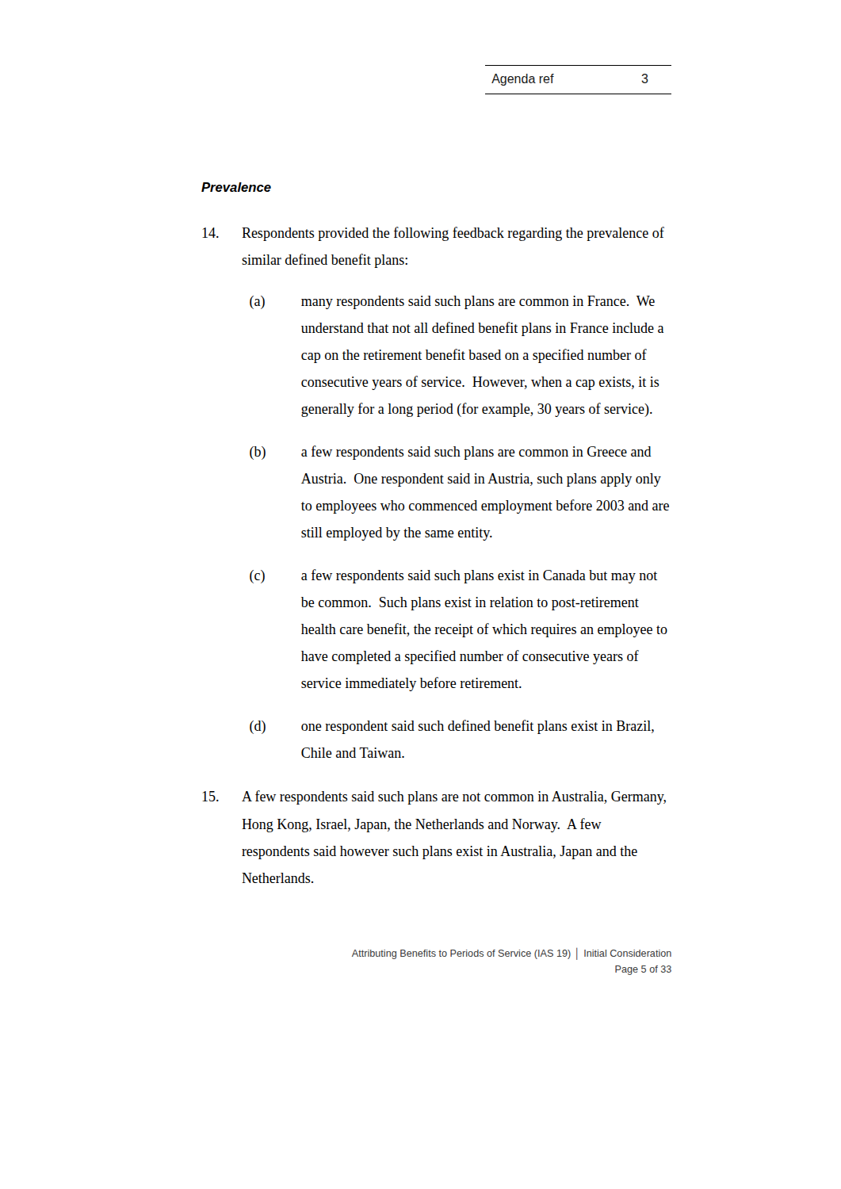Agenda ref 3
Prevalence
Respondents provided the following feedback regarding the prevalence of similar defined benefit plans:
many respondents said such plans are common in France. We understand that not all defined benefit plans in France include a cap on the retirement benefit based on a specified number of consecutive years of service. However, when a cap exists, it is generally for a long period (for example, 30 years of service).
a few respondents said such plans are common in Greece and Austria. One respondent said in Austria, such plans apply only to employees who commenced employment before 2003 and are still employed by the same entity.
a few respondents said such plans exist in Canada but may not be common. Such plans exist in relation to post-retirement health care benefit, the receipt of which requires an employee to have completed a specified number of consecutive years of service immediately before retirement.
one respondent said such defined benefit plans exist in Brazil, Chile and Taiwan.
A few respondents said such plans are not common in Australia, Germany, Hong Kong, Israel, Japan, the Netherlands and Norway. A few respondents said however such plans exist in Australia, Japan and the Netherlands.
Attributing Benefits to Periods of Service (IAS 19)│Initial Consideration
Page 5 of 33